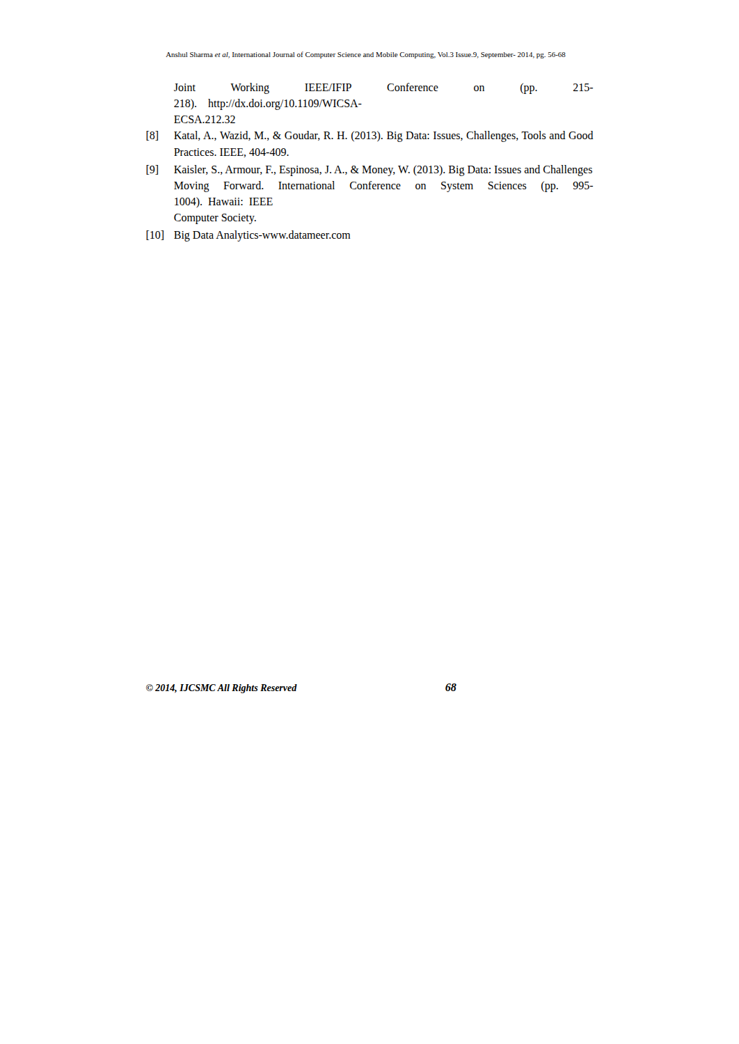Anshul Sharma et al, International Journal of Computer Science and Mobile Computing, Vol.3 Issue.9, September- 2014, pg. 56-68
Joint Working IEEE/IFIP Conference on (pp. 215-218). http://dx.doi.org/10.1109/WICSA- ECSA.212.32
[8] Katal, A., Wazid, M., & Goudar, R. H. (2013). Big Data: Issues, Challenges, Tools and Good Practices. IEEE, 404-409.
[9] Kaisler, S., Armour, F., Espinosa, J. A., & Money, W. (2013). Big Data: Issues and Challenges Moving Forward. International Conference on System Sciences (pp. 995-1004). Hawaii: IEEE Computer Society.
[10] Big Data Analytics-www.datameer.com
© 2014, IJCSMC All Rights Reserved
68